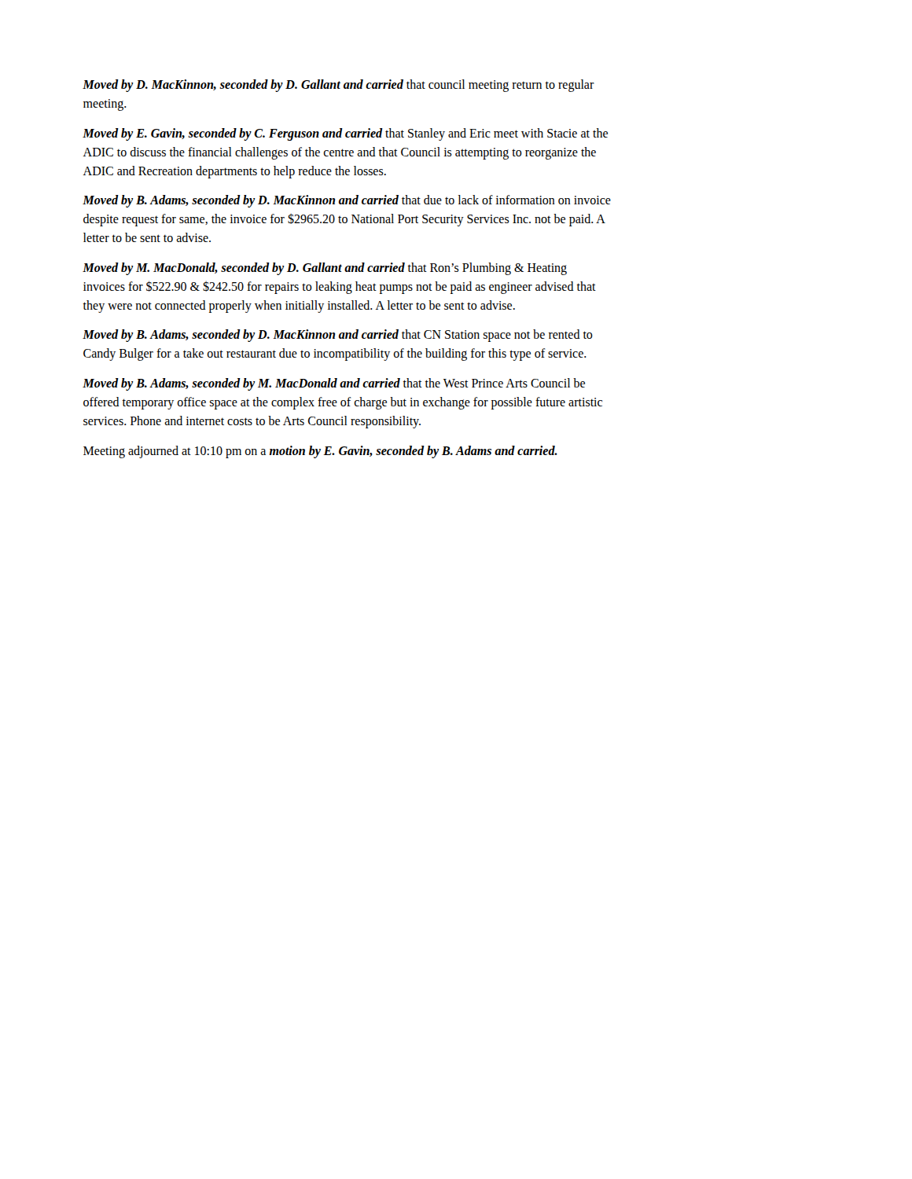Moved by D. MacKinnon, seconded by D. Gallant and carried that council meeting return to regular meeting.
Moved by E. Gavin, seconded by C. Ferguson and carried that Stanley and Eric meet with Stacie at the ADIC to discuss the financial challenges of the centre and that Council is attempting to reorganize the ADIC and Recreation departments to help reduce the losses.
Moved by B. Adams, seconded by D. MacKinnon and carried that due to lack of information on invoice despite request for same, the invoice for $2965.20 to National Port Security Services Inc. not be paid. A letter to be sent to advise.
Moved by M. MacDonald, seconded by D. Gallant and carried that Ron’s Plumbing & Heating invoices for $522.90 & $242.50 for repairs to leaking heat pumps not be paid as engineer advised that they were not connected properly when initially installed. A letter to be sent to advise.
Moved by B. Adams, seconded by D. MacKinnon and carried that CN Station space not be rented to Candy Bulger for a take out restaurant due to incompatibility of the building for this type of service.
Moved by B. Adams, seconded by M. MacDonald and carried that the West Prince Arts Council be offered temporary office space at the complex free of charge but in exchange for possible future artistic services. Phone and internet costs to be Arts Council responsibility.
Meeting adjourned at 10:10 pm on a motion by E. Gavin, seconded by B. Adams and carried.